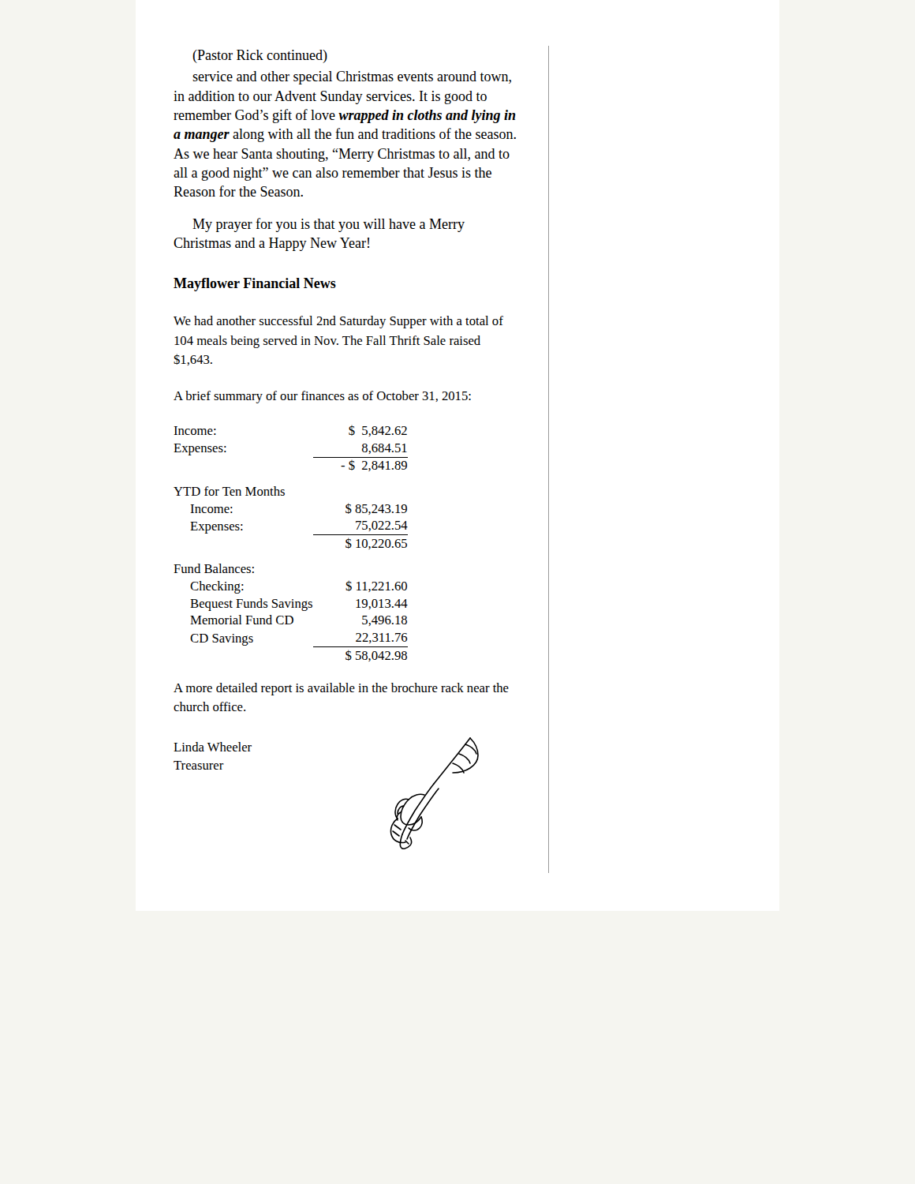(Pastor Rick continued)
service and other special Christmas events around town, in addition to our Advent Sunday services. It is good to remember God’s gift of love wrapped in cloths and lying in a manger along with all the fun and traditions of the season. As we hear Santa shouting, “Merry Christmas to all, and to all a good night” we can also remember that Jesus is the Reason for the Season.
My prayer for you is that you will have a Merry Christmas and a Happy New Year!
Mayflower Financial News
We had another successful 2nd Saturday Supper with a total of 104 meals being served in Nov. The Fall Thrift Sale raised $1,643.
A brief summary of our finances as of October 31, 2015:
| Income: | $ 5,842.62 |
| Expenses: | 8,684.51 |
| | - $ 2,841.89 |
| YTD for Ten Months | |
| Income: | $ 85,243.19 |
| Expenses: | 75,022.54 |
| | $ 10,220.65 |
| Fund Balances: | |
| Checking: | $ 11,221.60 |
| Bequest Funds Savings | 19,013.44 |
| Memorial Fund CD | 5,496.18 |
| CD Savings | 22,311.76 |
| | $ 58,042.98 |
A more detailed report is available in the brochure rack near the church office.
Linda Wheeler
Treasurer